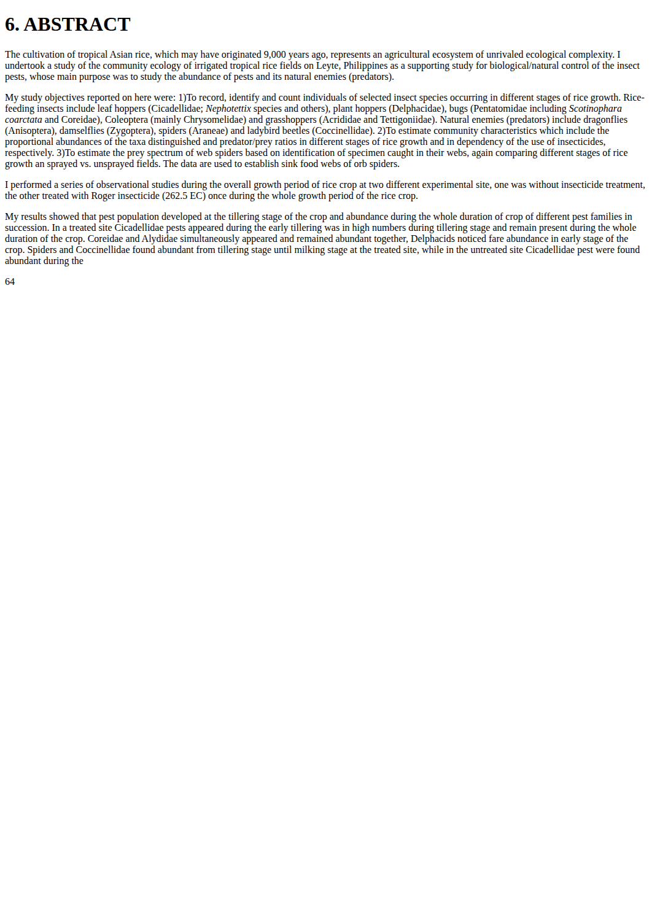6. ABSTRACT
The cultivation of tropical Asian rice, which may have originated 9,000 years ago, represents an agricultural ecosystem of unrivaled ecological complexity. I undertook a study of the community ecology of irrigated tropical rice fields on Leyte, Philippines as a supporting study for biological/natural control of the insect pests, whose main purpose was to study the abundance of pests and its natural enemies (predators).
My study objectives reported on here were: 1)To record, identify and count individuals of selected insect species occurring in different stages of rice growth. Rice-feeding insects include leaf hoppers (Cicadellidae; Nephotettix species and others), plant hoppers (Delphacidae), bugs (Pentatomidae including Scotinophara coarctata and Coreidae), Coleoptera (mainly Chrysomelidae) and grasshoppers (Acrididae and Tettigoniidae). Natural enemies (predators) include dragonflies (Anisoptera), damselflies (Zygoptera), spiders (Araneae) and ladybird beetles (Coccinellidae). 2)To estimate community characteristics which include the proportional abundances of the taxa distinguished and predator/prey ratios in different stages of rice growth and in dependency of the use of insecticides, respectively. 3)To estimate the prey spectrum of web spiders based on identification of specimen caught in their webs, again comparing different stages of rice growth an sprayed vs. unsprayed fields. The data are used to establish sink food webs of orb spiders.
I performed a series of observational studies during the overall growth period of rice crop at two different experimental site, one was without insecticide treatment, the other treated with Roger insecticide (262.5 EC) once during the whole growth period of the rice crop.
My results showed that pest population developed at the tillering stage of the crop and abundance during the whole duration of crop of different pest families in succession. In a treated site Cicadellidae pests appeared during the early tillering was in high numbers during tillering stage and remain present during the whole duration of the crop. Coreidae and Alydidae simultaneously appeared and remained abundant together, Delphacids noticed fare abundance in early stage of the crop. Spiders and Coccinellidae found abundant from tillering stage until milking stage at the treated site, while in the untreated site Cicadellidae pest were found abundant during the
64